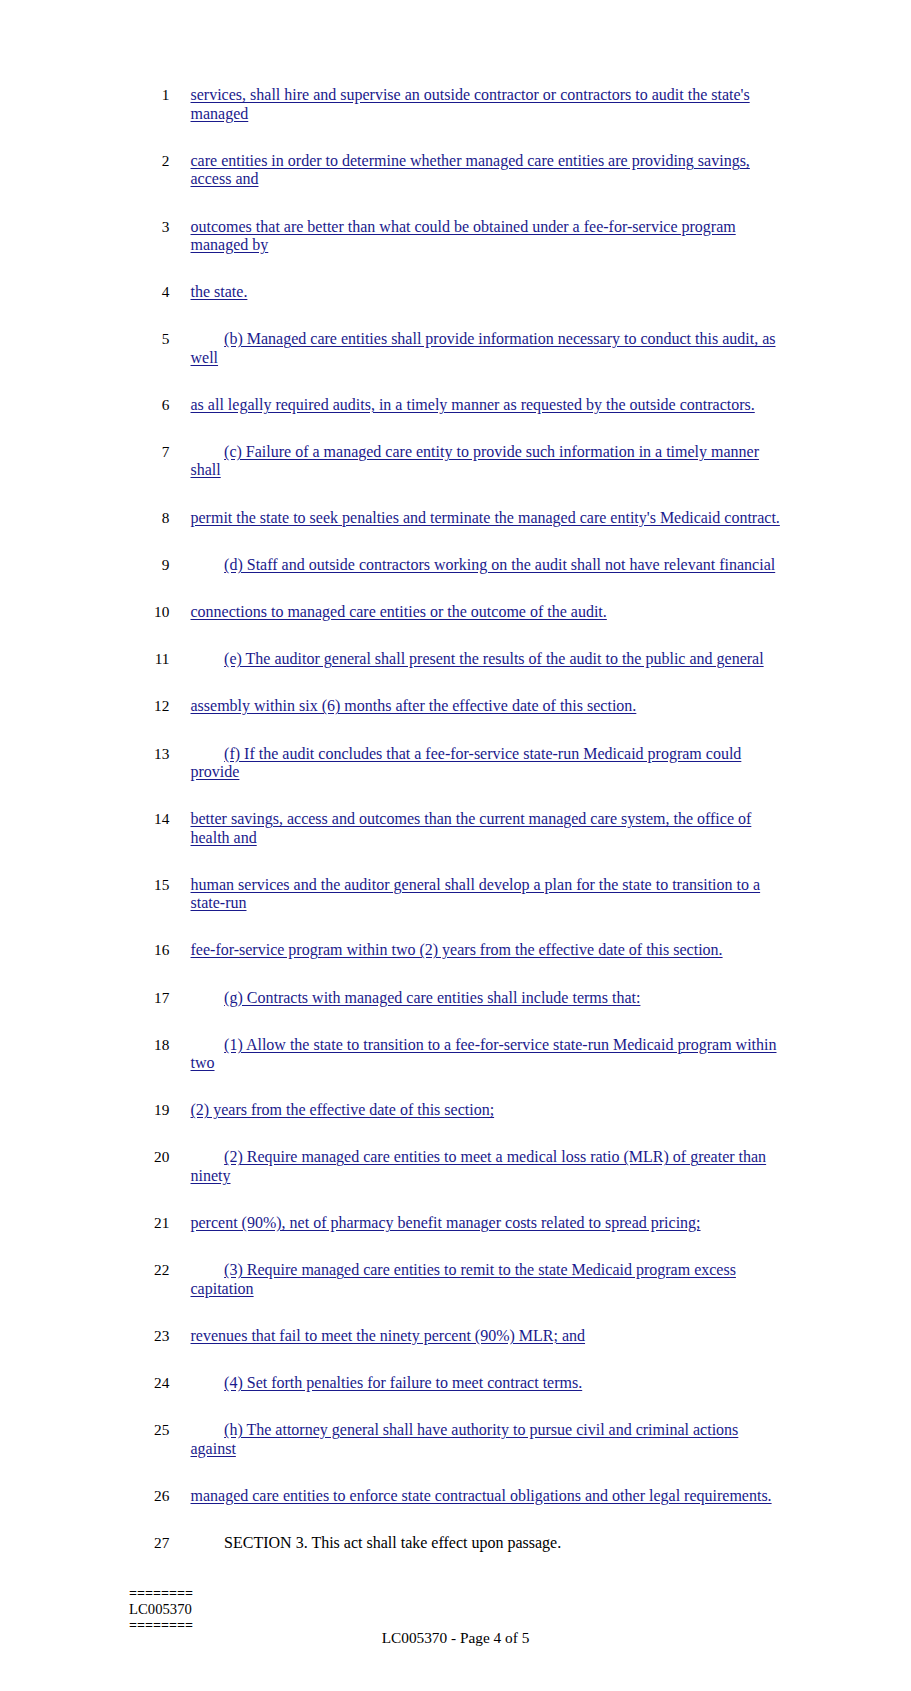1
services, shall hire and supervise an outside contractor or contractors to audit the state's managed
2
care entities in order to determine whether managed care entities are providing savings, access and
3
outcomes that are better than what could be obtained under a fee-for-service program managed by
4
the state.
5
(b) Managed care entities shall provide information necessary to conduct this audit, as well
6
as all legally required audits, in a timely manner as requested by the outside contractors.
7
(c) Failure of a managed care entity to provide such information in a timely manner shall
8
permit the state to seek penalties and terminate the managed care entity's Medicaid contract.
9
(d) Staff and outside contractors working on the audit shall not have relevant financial
10
connections to managed care entities or the outcome of the audit.
11
(e) The auditor general shall present the results of the audit to the public and general
12
assembly within six (6) months after the effective date of this section.
13
(f) If the audit concludes that a fee-for-service state-run Medicaid program could provide
14
better savings, access and outcomes than the current managed care system, the office of health and
15
human services and the auditor general shall develop a plan for the state to transition to a state-run
16
fee-for-service program within two (2) years from the effective date of this section.
17
(g) Contracts with managed care entities shall include terms that:
18
(1) Allow the state to transition to a fee-for-service state-run Medicaid program within two
19
(2) years from the effective date of this section;
20
(2) Require managed care entities to meet a medical loss ratio (MLR) of greater than ninety
21
percent (90%), net of pharmacy benefit manager costs related to spread pricing;
22
(3) Require managed care entities to remit to the state Medicaid program excess capitation
23
revenues that fail to meet the ninety percent (90%) MLR; and
24
(4) Set forth penalties for failure to meet contract terms.
25
(h) The attorney general shall have authority to pursue civil and criminal actions against
26
managed care entities to enforce state contractual obligations and other legal requirements.
27
SECTION 3. This act shall take effect upon passage.
========
LC005370
========
LC005370 - Page 4 of 5